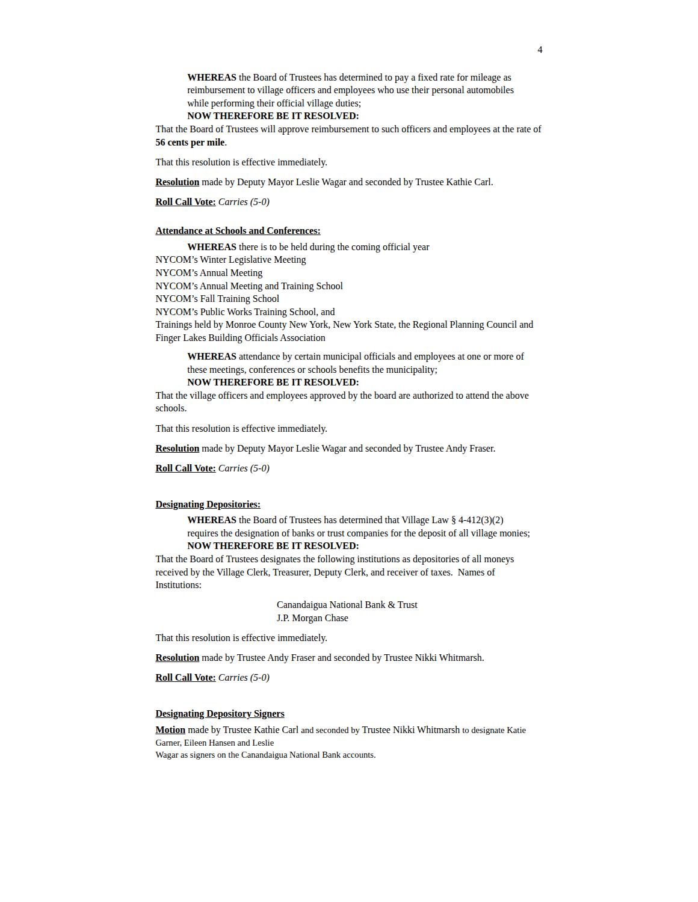4
WHEREAS the Board of Trustees has determined to pay a fixed rate for mileage as reimbursement to village officers and employees who use their personal automobiles while performing their official village duties;
NOW THEREFORE BE IT RESOLVED:
That the Board of Trustees will approve reimbursement to such officers and employees at the rate of 56 cents per mile.
That this resolution is effective immediately.
Resolution made by Deputy Mayor Leslie Wagar and seconded by Trustee Kathie Carl.
Roll Call Vote: Carries (5-0)
Attendance at Schools and Conferences:
WHEREAS there is to be held during the coming official year
NYCOM’s Winter Legislative Meeting
NYCOM’s Annual Meeting
NYCOM’s Annual Meeting and Training School
NYCOM’s Fall Training School
NYCOM’s Public Works Training School, and
Trainings held by Monroe County New York, New York State, the Regional Planning Council and Finger Lakes Building Officials Association
WHEREAS attendance by certain municipal officials and employees at one or more of these meetings, conferences or schools benefits the municipality;
NOW THEREFORE BE IT RESOLVED:
That the village officers and employees approved by the board are authorized to attend the above schools.
That this resolution is effective immediately.
Resolution made by Deputy Mayor Leslie Wagar and seconded by Trustee Andy Fraser.
Roll Call Vote: Carries (5-0)
Designating Depositories:
WHEREAS the Board of Trustees has determined that Village Law § 4-412(3)(2) requires the designation of banks or trust companies for the deposit of all village monies;
NOW THEREFORE BE IT RESOLVED:
That the Board of Trustees designates the following institutions as depositories of all moneys received by the Village Clerk, Treasurer, Deputy Clerk, and receiver of taxes. Names of Institutions:
Canandaigua National Bank & Trust
J.P. Morgan Chase
That this resolution is effective immediately.
Resolution made by Trustee Andy Fraser and seconded by Trustee Nikki Whitmarsh.
Roll Call Vote: Carries (5-0)
Designating Depository Signers
Motion made by Trustee Kathie Carl and seconded by Trustee Nikki Whitmarsh to designate Katie Garner, Eileen Hansen and Leslie
Wagar as signers on the Canandaigua National Bank accounts.